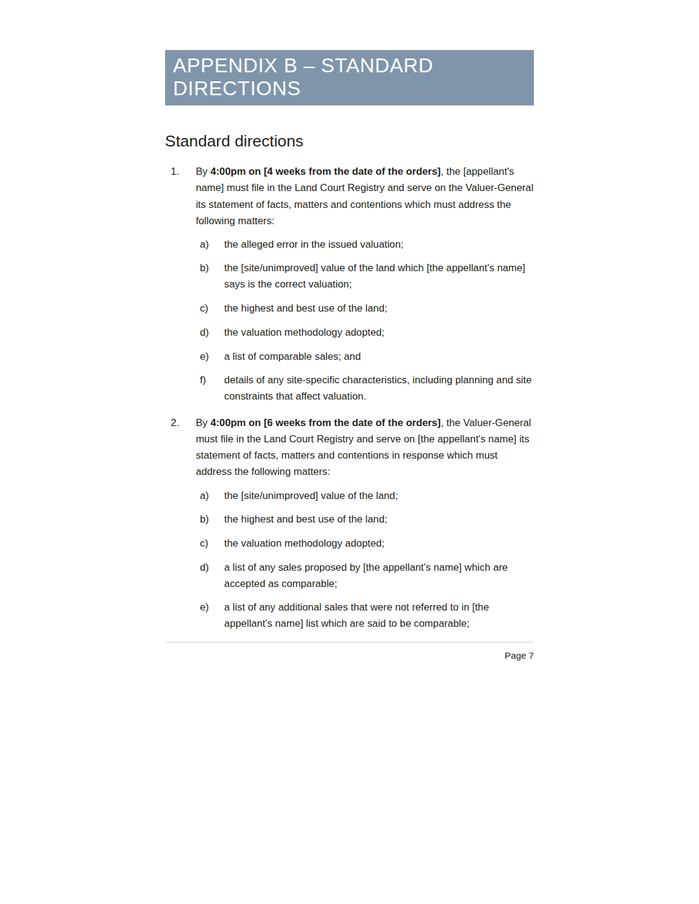APPENDIX B – STANDARD DIRECTIONS
Standard directions
By 4:00pm on [4 weeks from the date of the orders], the [appellant's name] must file in the Land Court Registry and serve on the Valuer-General its statement of facts, matters and contentions which must address the following matters:
the alleged error in the issued valuation;
the [site/unimproved] value of the land which [the appellant's name] says is the correct valuation;
the highest and best use of the land;
the valuation methodology adopted;
a list of comparable sales; and
details of any site-specific characteristics, including planning and site constraints that affect valuation.
By 4:00pm on [6 weeks from the date of the orders], the Valuer-General must file in the Land Court Registry and serve on [the appellant's name] its statement of facts, matters and contentions in response which must address the following matters:
the [site/unimproved] value of the land;
the highest and best use of the land;
the valuation methodology adopted;
a list of any sales proposed by [the appellant's name] which are accepted as comparable;
a list of any additional sales that were not referred to in [the appellant's name] list which are said to be comparable;
Page 7